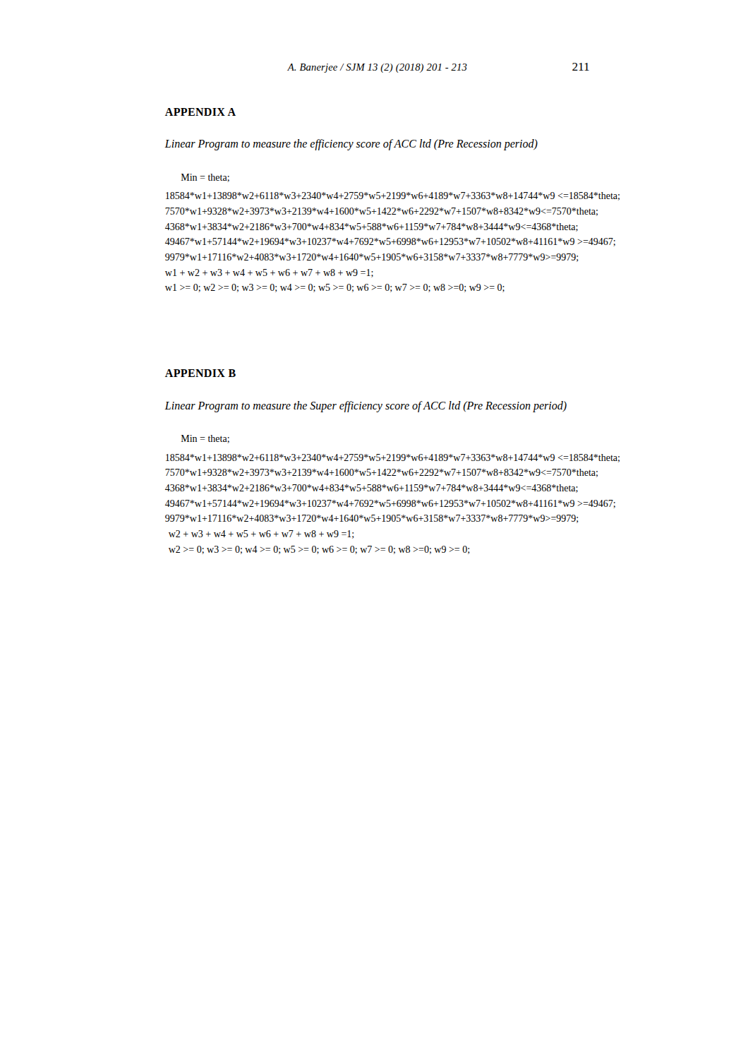A. Banerjee / SJM 13 (2) (2018) 201 - 213 211
APPENDIX A
Linear Program to measure the efficiency score of ACC ltd (Pre Recession period)
Min = theta;
18584*w1+13898*w2+6118*w3+2340*w4+2759*w5+2199*w6+4189*w7+3363*w8+14744*w9 <=18584*theta;
7570*w1+9328*w2+3973*w3+2139*w4+1600*w5+1422*w6+2292*w7+1507*w8+8342*w9<=7570*theta;
4368*w1+3834*w2+2186*w3+700*w4+834*w5+588*w6+1159*w7+784*w8+3444*w9<=4368*theta;
49467*w1+57144*w2+19694*w3+10237*w4+7692*w5+6998*w6+12953*w7+10502*w8+41161*w9 >=49467;
9979*w1+17116*w2+4083*w3+1720*w4+1640*w5+1905*w6+3158*w7+3337*w8+7779*w9>=9979;
w1 + w2 + w3 + w4 + w5 + w6 + w7 + w8 + w9 =1;
w1 >= 0; w2 >= 0; w3 >= 0; w4 >= 0; w5 >= 0; w6 >= 0; w7 >= 0; w8 >=0; w9 >= 0;
APPENDIX B
Linear Program to measure the Super efficiency score of ACC ltd (Pre Recession period)
Min = theta;
18584*w1+13898*w2+6118*w3+2340*w4+2759*w5+2199*w6+4189*w7+3363*w8+14744*w9 <=18584*theta;
7570*w1+9328*w2+3973*w3+2139*w4+1600*w5+1422*w6+2292*w7+1507*w8+8342*w9<=7570*theta;
4368*w1+3834*w2+2186*w3+700*w4+834*w5+588*w6+1159*w7+784*w8+3444*w9<=4368*theta;
49467*w1+57144*w2+19694*w3+10237*w4+7692*w5+6998*w6+12953*w7+10502*w8+41161*w9 >=49467;
9979*w1+17116*w2+4083*w3+1720*w4+1640*w5+1905*w6+3158*w7+3337*w8+7779*w9>=9979;
w2 + w3 + w4 + w5 + w6 + w7 + w8 + w9 =1;
w2 >= 0; w3 >= 0; w4 >= 0; w5 >= 0; w6 >= 0; w7 >= 0; w8 >=0; w9 >= 0;